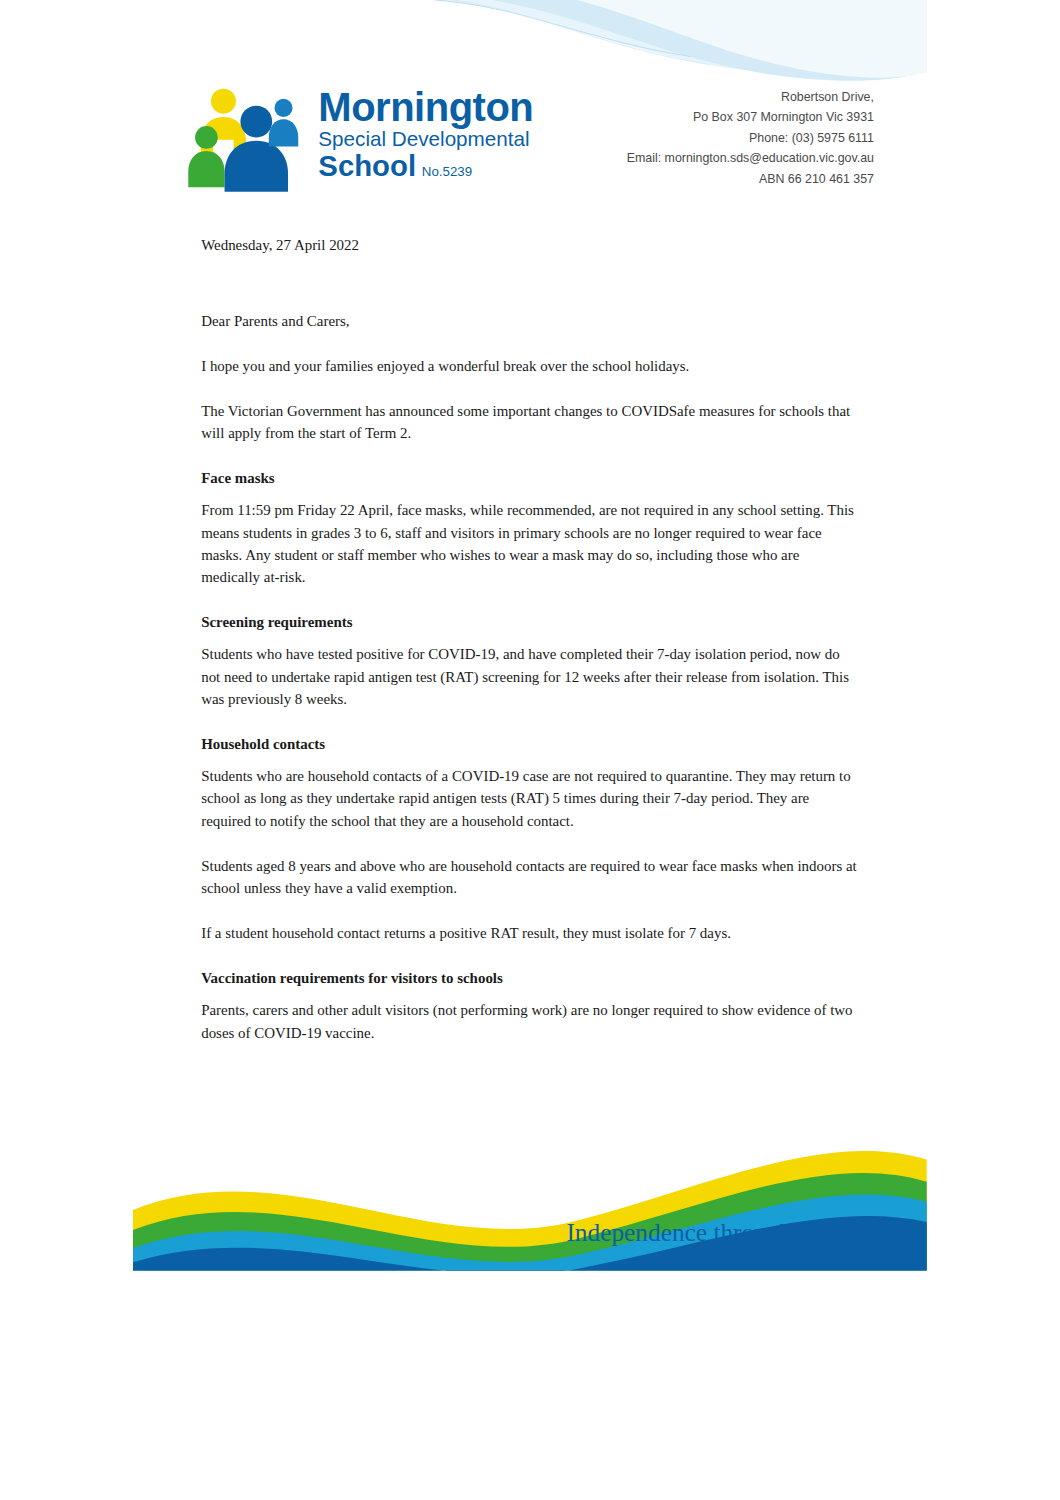Mornington Special Developmental SchoolNo.5239
Robertson Drive,
Po Box 307 Mornington Vic 3931
Phone: (03) 5975 6111
Email: mornington.sds@education.vic.gov.au
ABN 66 210 461 357
Wednesday, 27 April 2022
Dear Parents and Carers,
I hope you and your families enjoyed a wonderful break over the school holidays.
The Victorian Government has announced some important changes to COVIDSafe measures for schools that will apply from the start of Term 2.
Face masks
From 11:59 pm Friday 22 April, face masks, while recommended, are not required in any school setting. This means students in grades 3 to 6, staff and visitors in primary schools are no longer required to wear face masks. Any student or staff member who wishes to wear a mask may do so, including those who are medically at-risk.
Screening requirements
Students who have tested positive for COVID-19, and have completed their 7-day isolation period, now do not need to undertake rapid antigen test (RAT) screening for 12 weeks after their release from isolation. This was previously 8 weeks.
Household contacts
Students who are household contacts of a COVID-19 case are not required to quarantine. They may return to school as long as they undertake rapid antigen tests (RAT) 5 times during their 7-day period. They are required to notify the school that they are a household contact.
Students aged 8 years and above who are household contacts are required to wear face masks when indoors at school unless they have a valid exemption.
If a student household contact returns a positive RAT result, they must isolate for 7 days.
Vaccination requirements for visitors to schools
Parents, carers and other adult visitors (not performing work) are no longer required to show evidence of two doses of COVID-19 vaccine.
Independence through learning